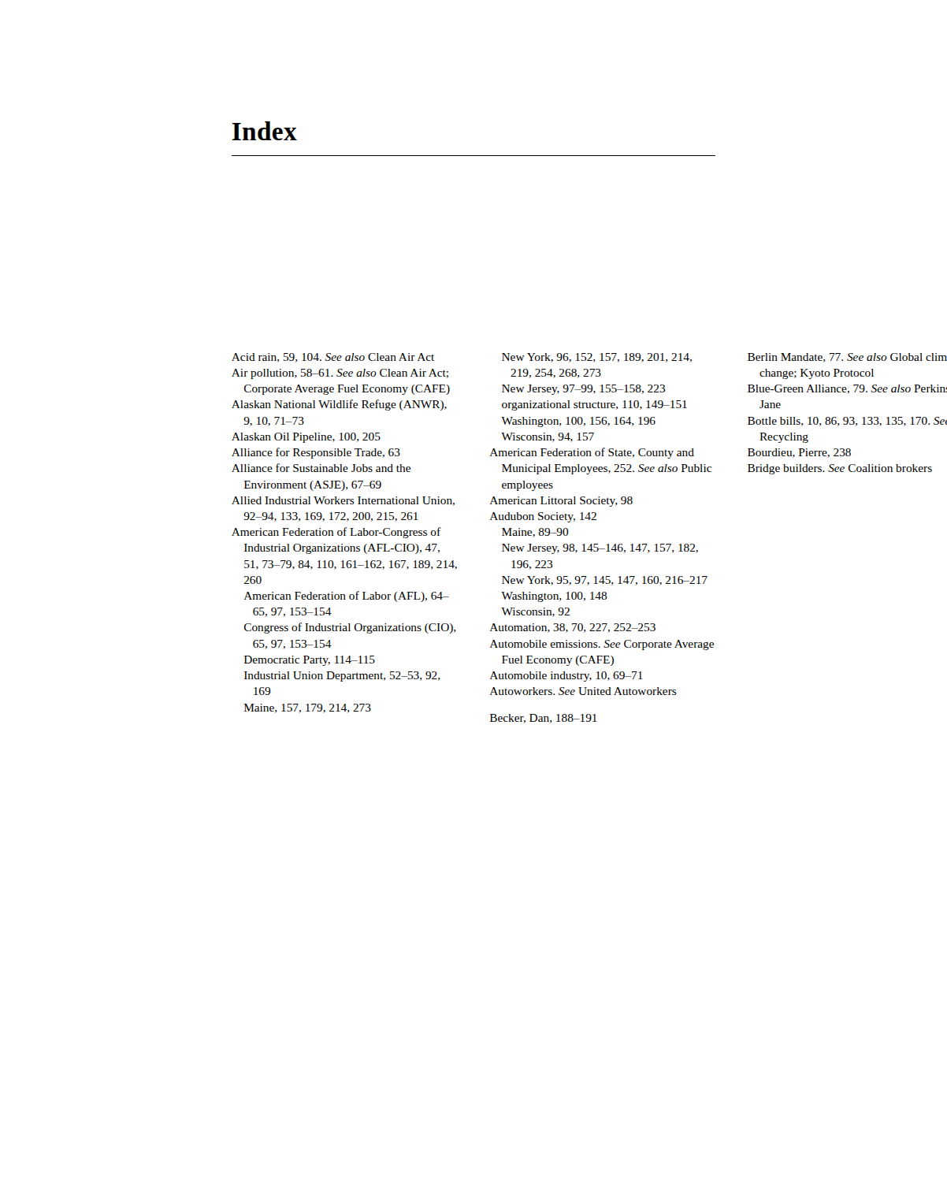Index
Acid rain, 59, 104. See also Clean Air Act
Air pollution, 58–61. See also Clean Air Act; Corporate Average Fuel Economy (CAFE)
Alaskan National Wildlife Refuge (ANWR), 9, 10, 71–73
Alaskan Oil Pipeline, 100, 205
Alliance for Responsible Trade, 63
Alliance for Sustainable Jobs and the Environment (ASJE), 67–69
Allied Industrial Workers International Union, 92–94, 133, 169, 172, 200, 215, 261
American Federation of Labor-Congress of Industrial Organizations (AFL-CIO), 47, 51, 73–79, 84, 110, 161–162, 167, 189, 214, 260
American Federation of Labor (AFL), 64–65, 97, 153–154
Congress of Industrial Organizations (CIO), 65, 97, 153–154
Democratic Party, 114–115
Industrial Union Department, 52–53, 92, 169
Maine, 157, 179, 214, 273
New York, 96, 152, 157, 189, 201, 214, 219, 254, 268, 273
New Jersey, 97–99, 155–158, 223
organizational structure, 110, 149–151
Washington, 100, 156, 164, 196
Wisconsin, 94, 157
American Federation of State, County and Municipal Employees, 252. See also Public employees
American Littoral Society, 98
Audubon Society, 142
Maine, 89–90
New Jersey, 98, 145–146, 147, 157, 182, 196, 223
New York, 95, 97, 145, 147, 160, 216–217
Washington, 100, 148
Wisconsin, 92
Automation, 38, 70, 227, 252–253
Automobile emissions. See Corporate Average Fuel Economy (CAFE)
Automobile industry, 10, 69–71
Autoworkers. See United Autoworkers
Becker, Dan, 188–191
Berlin Mandate, 77. See also Global climate change; Kyoto Protocol
Blue-Green Alliance, 79. See also Perkins, Jane
Bottle bills, 10, 86, 93, 133, 135, 170. See also Recycling
Bourdieu, Pierre, 238
Bridge builders. See Coalition brokers